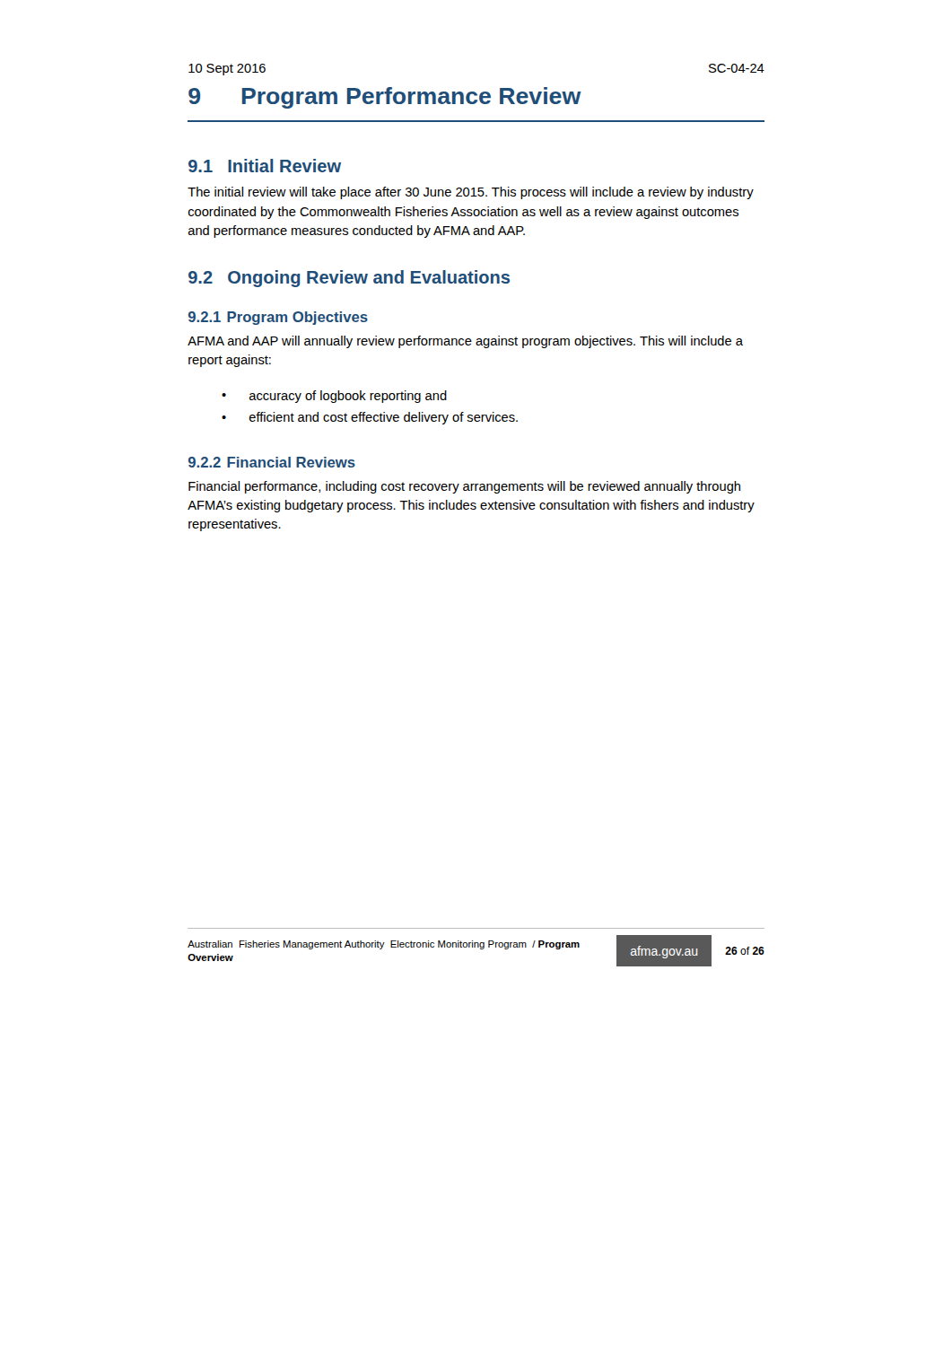10 Sept 2016 SC-04-24
9 Program Performance Review
9.1 Initial Review
The initial review will take place after 30 June 2015. This process will include a review by industry coordinated by the Commonwealth Fisheries Association as well as a review against outcomes and performance measures conducted by AFMA and AAP.
9.2 Ongoing Review and Evaluations
9.2.1 Program Objectives
AFMA and AAP will annually review performance against program objectives. This will include a report against:
accuracy of logbook reporting and
efficient and cost effective delivery of services.
9.2.2 Financial Reviews
Financial performance, including cost recovery arrangements will be reviewed annually through AFMA’s existing budgetary process. This includes extensive consultation with fishers and industry representatives.
Australian Fisheries Management Authority Electronic Monitoring Program / Program Overview
afma.gov.au
26 of 26